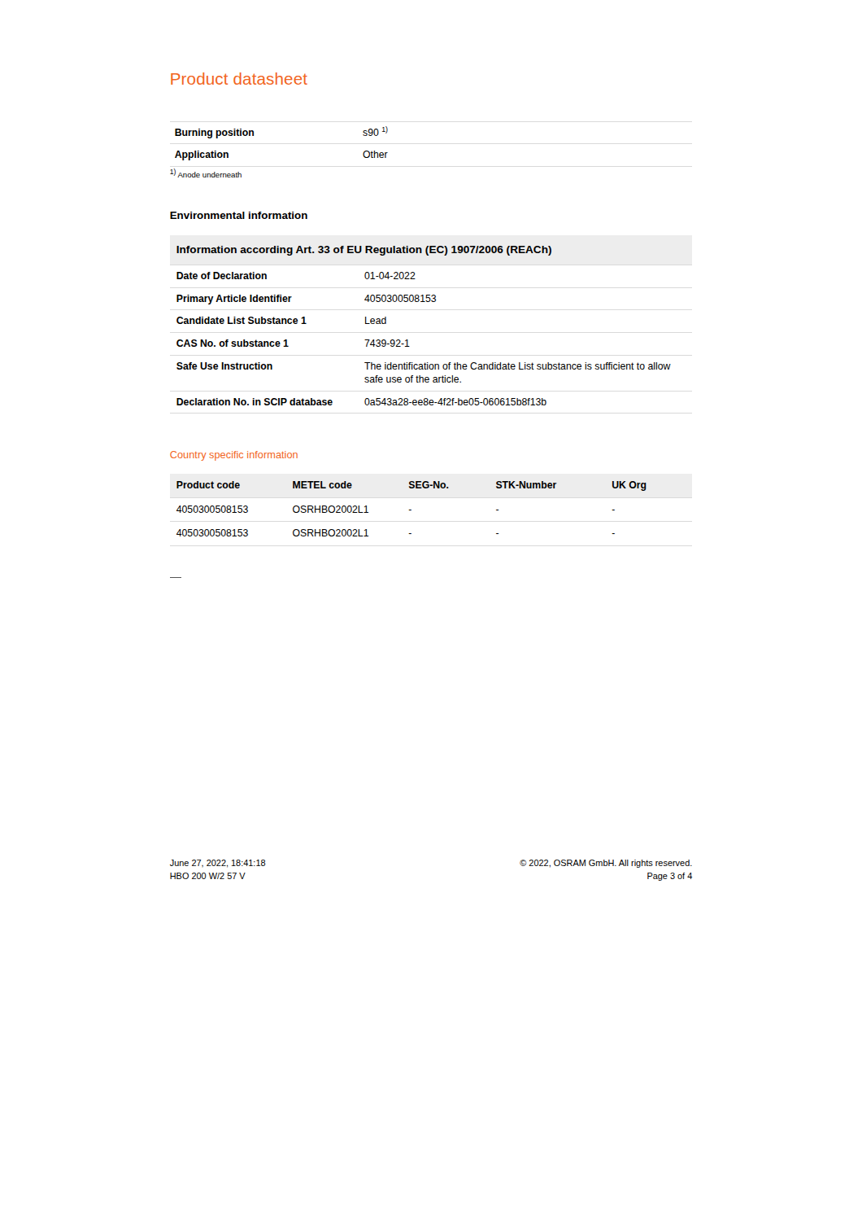Product datasheet
| Burning position | s90 1) |
| Application | Other |
1) Anode underneath
Environmental information
Information according Art. 33 of EU Regulation (EC) 1907/2006 (REACh)
| Date of Declaration | 01-04-2022 |
| Primary Article Identifier | 4050300508153 |
| Candidate List Substance 1 | Lead |
| CAS No. of substance 1 | 7439-92-1 |
| Safe Use Instruction | The identification of the Candidate List substance is sufficient to allow safe use of the article. |
| Declaration No. in SCIP database | 0a543a28-ee8e-4f2f-be05-060615b8f13b |
Country specific information
| Product code | METEL code | SEG-No. | STK-Number | UK Org |
| --- | --- | --- | --- | --- |
| 4050300508153 | OSRHBO2002L1 | - | - | - |
| 4050300508153 | OSRHBO2002L1 | - | - | - |
June 27, 2022, 18:41:18
HBO 200 W/2 57 V
© 2022, OSRAM GmbH. All rights reserved.
Page 3 of 4